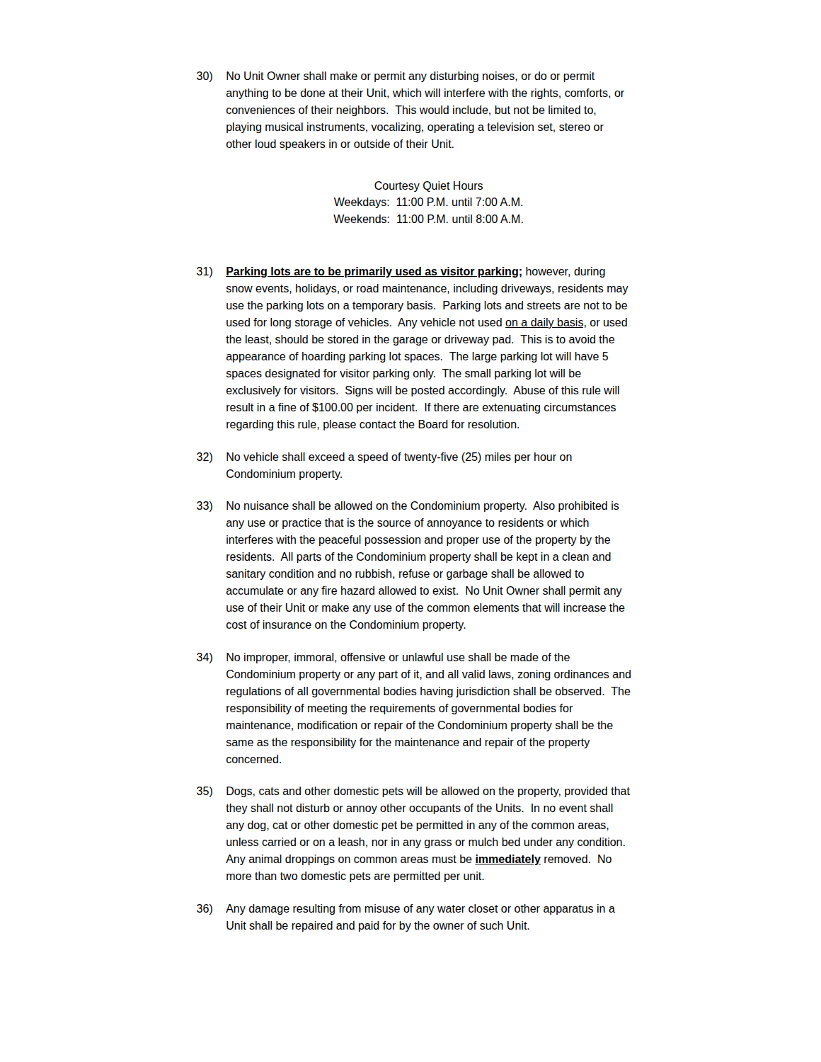30) No Unit Owner shall make or permit any disturbing noises, or do or permit anything to be done at their Unit, which will interfere with the rights, comforts, or conveniences of their neighbors. This would include, but not be limited to, playing musical instruments, vocalizing, operating a television set, stereo or other loud speakers in or outside of their Unit.
Courtesy Quiet Hours
Weekdays: 11:00 P.M. until 7:00 A.M.
Weekends: 11:00 P.M. until 8:00 A.M.
31) Parking lots are to be primarily used as visitor parking; however, during snow events, holidays, or road maintenance, including driveways, residents may use the parking lots on a temporary basis. Parking lots and streets are not to be used for long storage of vehicles. Any vehicle not used on a daily basis, or used the least, should be stored in the garage or driveway pad. This is to avoid the appearance of hoarding parking lot spaces. The large parking lot will have 5 spaces designated for visitor parking only. The small parking lot will be exclusively for visitors. Signs will be posted accordingly. Abuse of this rule will result in a fine of $100.00 per incident. If there are extenuating circumstances regarding this rule, please contact the Board for resolution.
32) No vehicle shall exceed a speed of twenty-five (25) miles per hour on Condominium property.
33) No nuisance shall be allowed on the Condominium property. Also prohibited is any use or practice that is the source of annoyance to residents or which interferes with the peaceful possession and proper use of the property by the residents. All parts of the Condominium property shall be kept in a clean and sanitary condition and no rubbish, refuse or garbage shall be allowed to accumulate or any fire hazard allowed to exist. No Unit Owner shall permit any use of their Unit or make any use of the common elements that will increase the cost of insurance on the Condominium property.
34) No improper, immoral, offensive or unlawful use shall be made of the Condominium property or any part of it, and all valid laws, zoning ordinances and regulations of all governmental bodies having jurisdiction shall be observed. The responsibility of meeting the requirements of governmental bodies for maintenance, modification or repair of the Condominium property shall be the same as the responsibility for the maintenance and repair of the property concerned.
35) Dogs, cats and other domestic pets will be allowed on the property, provided that they shall not disturb or annoy other occupants of the Units. In no event shall any dog, cat or other domestic pet be permitted in any of the common areas, unless carried or on a leash, nor in any grass or mulch bed under any condition. Any animal droppings on common areas must be immediately removed. No more than two domestic pets are permitted per unit.
36) Any damage resulting from misuse of any water closet or other apparatus in a Unit shall be repaired and paid for by the owner of such Unit.